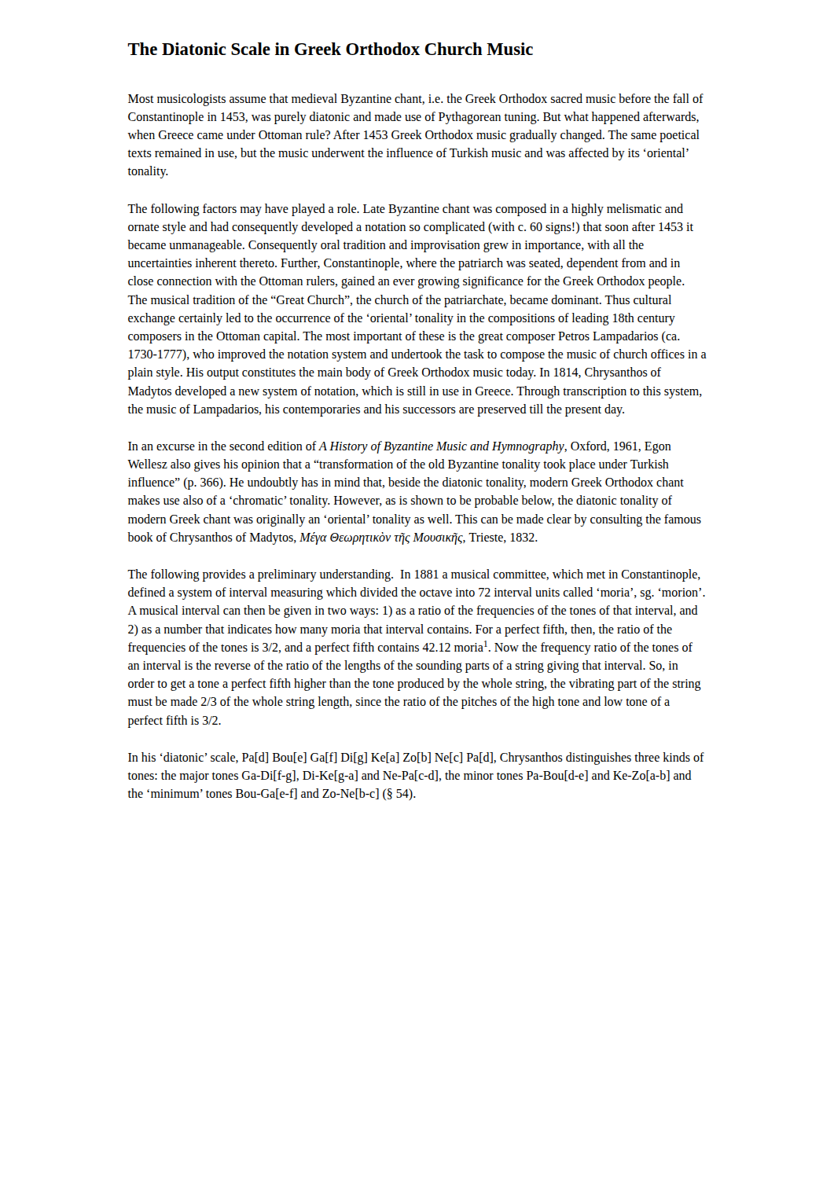The Diatonic Scale in Greek Orthodox Church Music
Most musicologists assume that medieval Byzantine chant, i.e. the Greek Orthodox sacred music before the fall of Constantinople in 1453, was purely diatonic and made use of Pythagorean tuning. But what happened afterwards, when Greece came under Ottoman rule? After 1453 Greek Orthodox music gradually changed. The same poetical texts remained in use, but the music underwent the influence of Turkish music and was affected by its ‘oriental’ tonality.
The following factors may have played a role. Late Byzantine chant was composed in a highly melismatic and ornate style and had consequently developed a notation so complicated (with c. 60 signs!) that soon after 1453 it became unmanageable. Consequently oral tradition and improvisation grew in importance, with all the uncertainties inherent thereto. Further, Constantinople, where the patriarch was seated, dependent from and in close connection with the Ottoman rulers, gained an ever growing significance for the Greek Orthodox people. The musical tradition of the “Great Church”, the church of the patriarchate, became dominant. Thus cultural exchange certainly led to the occurrence of the ‘oriental’ tonality in the compositions of leading 18th century composers in the Ottoman capital. The most important of these is the great composer Petros Lampadarios (ca. 1730-1777), who improved the notation system and undertook the task to compose the music of church offices in a plain style. His output constitutes the main body of Greek Orthodox music today. In 1814, Chrysanthos of Madytos developed a new system of notation, which is still in use in Greece. Through transcription to this system, the music of Lampadarios, his contemporaries and his successors are preserved till the present day.
In an excurse in the second edition of A History of Byzantine Music and Hymnography, Oxford, 1961, Egon Wellesz also gives his opinion that a “transformation of the old Byzantine tonality took place under Turkish influence” (p. 366). He undoubtly has in mind that, beside the diatonic tonality, modern Greek Orthodox chant makes use also of a ‘chromatic’ tonality. However, as is shown to be probable below, the diatonic tonality of modern Greek chant was originally an ‘oriental’ tonality as well. This can be made clear by consulting the famous book of Chrysanthos of Madytos, Μέγα Θεωρητικὸν τῆς Μουσικῆς, Trieste, 1832.
The following provides a preliminary understanding. In 1881 a musical committee, which met in Constantinople, defined a system of interval measuring which divided the octave into 72 interval units called ‘moria’, sg. ‘morion’. A musical interval can then be given in two ways: 1) as a ratio of the frequencies of the tones of that interval, and 2) as a number that indicates how many moria that interval contains. For a perfect fifth, then, the ratio of the frequencies of the tones is 3/2, and a perfect fifth contains 42.12 moria1. Now the frequency ratio of the tones of an interval is the reverse of the ratio of the lengths of the sounding parts of a string giving that interval. So, in order to get a tone a perfect fifth higher than the tone produced by the whole string, the vibrating part of the string must be made 2/3 of the whole string length, since the ratio of the pitches of the high tone and low tone of a perfect fifth is 3/2.
In his ‘diatonic’ scale, Pa[d] Bou[e] Ga[f] Di[g] Ke[a] Zo[b] Ne[c] Pa[d], Chrysanthos distinguishes three kinds of tones: the major tones Ga-Di[f-g], Di-Ke[g-a] and Ne-Pa[c-d], the minor tones Pa-Bou[d-e] and Ke-Zo[a-b] and the ‘minimum’ tones Bou-Ga[e-f] and Zo-Ne[b-c] (§ 54).